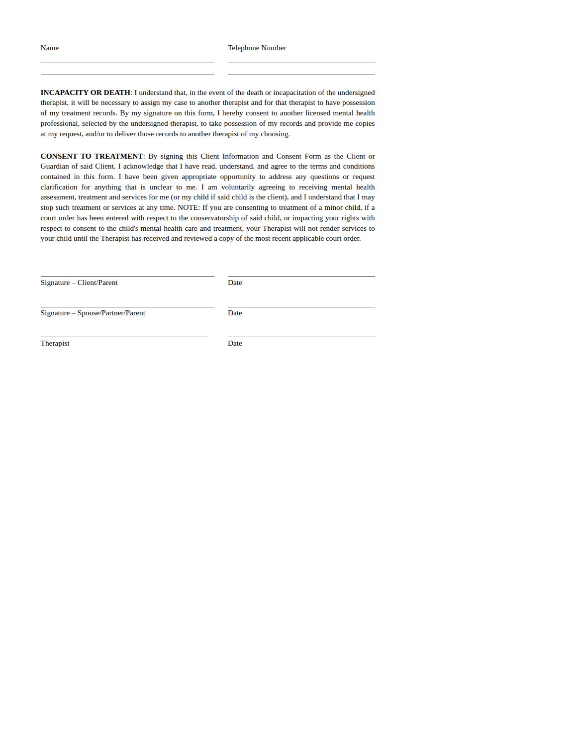Name
Telephone Number
INCAPACITY OR DEATH: I understand that, in the event of the death or incapacitation of the undersigned therapist, it will be necessary to assign my case to another therapist and for that therapist to have possession of my treatment records. By my signature on this form, I hereby consent to another licensed mental health professional, selected by the undersigned therapist, to take possession of my records and provide me copies at my request, and/or to deliver those records to another therapist of my choosing.
CONSENT TO TREATMENT: By signing this Client Information and Consent Form as the Client or Guardian of said Client, I acknowledge that I have read, understand, and agree to the terms and conditions contained in this form. I have been given appropriate opportunity to address any questions or request clarification for anything that is unclear to me. I am voluntarily agreeing to receiving mental health assessment, treatment and services for me (or my child if said child is the client), and I understand that I may stop such treatment or services at any time. NOTE: If you are consenting to treatment of a minor child, if a court order has been entered with respect to the conservatorship of said child, or impacting your rights with respect to consent to the child's mental health care and treatment, your Therapist will not render services to your child until the Therapist has received and reviewed a copy of the most recent applicable court order.
Signature – Client/Parent
Date
Signature – Spouse/Partner/Parent
Date
Therapist
Date